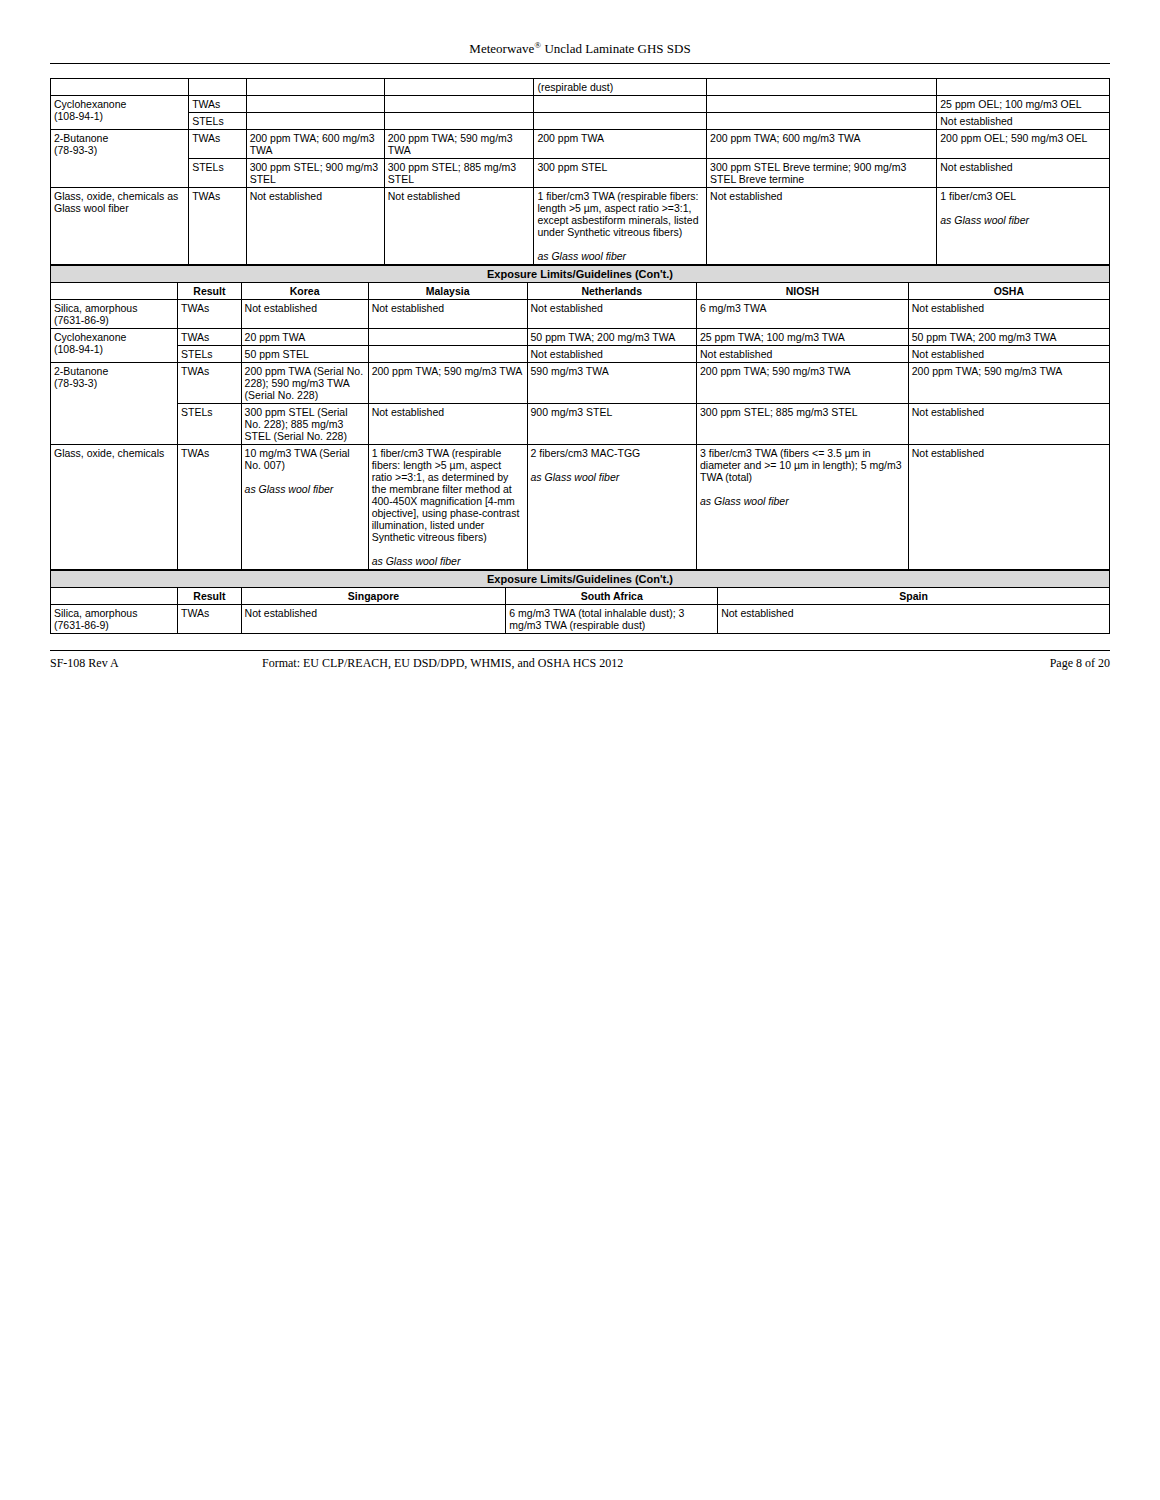Meteorwave® Unclad Laminate GHS SDS
| | | | | (respirable dust) | | |
| Cyclohexanone (108-94-1) | TWAs | | | | | 25 ppm OEL; 100 mg/m3 OEL |
| STELs | | | | | Not established |
| 2-Butanone (78-93-3) | TWAs | 200 ppm TWA; 600 mg/m3 TWA | 200 ppm TWA; 590 mg/m3 TWA | 200 ppm TWA | 200 ppm TWA; 600 mg/m3 TWA | 200 ppm OEL; 590 mg/m3 OEL |
| STELs | 300 ppm STEL; 900 mg/m3 STEL | 300 ppm STEL; 885 mg/m3 STEL | 300 ppm STEL | 300 ppm STEL Breve termine; 900 mg/m3 STEL Breve termine | Not established |
| Glass, oxide, chemicals as Glass wool fiber | TWAs | Not established | Not established | 1 fiber/cm3 TWA (respirable fibers: length >5 µm, aspect ratio >=3:1, except asbestiform minerals, listed under Synthetic vitreous fibers) as Glass wool fiber | Not established | 1 fiber/cm3 OEL as Glass wool fiber |
| Exposure Limits/Guidelines (Con't.) |
| | Result | Korea | Malaysia | Netherlands | NIOSH | OSHA |
| Silica, amorphous (7631-86-9) | TWAs | Not established | Not established | Not established | 6 mg/m3 TWA | Not established |
| Cyclohexanone (108-94-1) | TWAs | 20 ppm TWA | | 50 ppm TWA; 200 mg/m3 TWA | 25 ppm TWA; 100 mg/m3 TWA | 50 ppm TWA; 200 mg/m3 TWA |
| STELs | 50 ppm STEL | | Not established | Not established | Not established |
| 2-Butanone (78-93-3) | TWAs | 200 ppm TWA (Serial No. 228); 590 mg/m3 TWA (Serial No. 228) | 200 ppm TWA; 590 mg/m3 TWA | 590 mg/m3 TWA | 200 ppm TWA; 590 mg/m3 TWA | 200 ppm TWA; 590 mg/m3 TWA |
| STELs | 300 ppm STEL (Serial No. 228); 885 mg/m3 STEL (Serial No. 228) | Not established | 900 mg/m3 STEL | 300 ppm STEL; 885 mg/m3 STEL | Not established |
| Glass, oxide, chemicals | TWAs | 10 mg/m3 TWA (Serial No. 007) as Glass wool fiber | 1 fiber/cm3 TWA (respirable fibers: length >5 µm, aspect ratio >=3:1, as determined by the membrane filter method at 400-450X magnification [4-mm objective], using phase-contrast illumination, listed under Synthetic vitreous fibers) as Glass wool fiber | 2 fibers/cm3 MAC-TGG as Glass wool fiber | 3 fiber/cm3 TWA (fibers <= 3.5 µm in diameter and >= 10 µm in length); 5 mg/m3 TWA (total) as Glass wool fiber | Not established |
| Exposure Limits/Guidelines (Con't.) |
| | Result | Singapore | South Africa | Spain |
| Silica, amorphous (7631-86-9) | TWAs | Not established | 6 mg/m3 TWA (total inhalable dust); 3 mg/m3 TWA (respirable dust) | Not established |
SF-108 Rev A
Format: EU CLP/REACH, EU DSD/DPD, WHMIS, and OSHA HCS 2012
Page 8 of 20